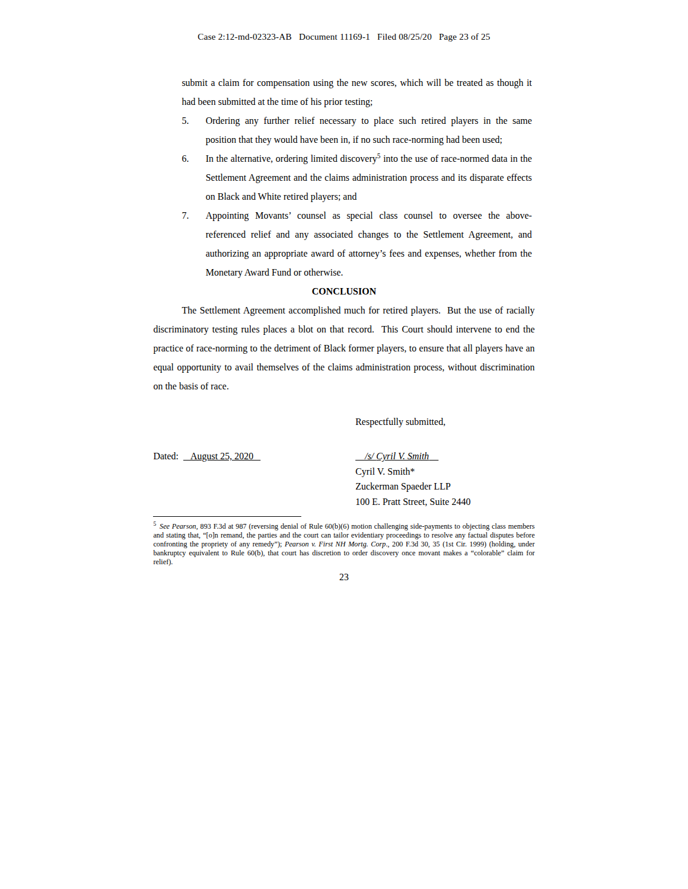Case 2:12-md-02323-AB Document 11169-1 Filed 08/25/20 Page 23 of 25
submit a claim for compensation using the new scores, which will be treated as though it had been submitted at the time of his prior testing;
5. Ordering any further relief necessary to place such retired players in the same position that they would have been in, if no such race-norming had been used;
6. In the alternative, ordering limited discovery5 into the use of race-normed data in the Settlement Agreement and the claims administration process and its disparate effects on Black and White retired players; and
7. Appointing Movants’ counsel as special class counsel to oversee the above-referenced relief and any associated changes to the Settlement Agreement, and authorizing an appropriate award of attorney’s fees and expenses, whether from the Monetary Award Fund or otherwise.
CONCLUSION
The Settlement Agreement accomplished much for retired players. But the use of racially discriminatory testing rules places a blot on that record. This Court should intervene to end the practice of race-norming to the detriment of Black former players, to ensure that all players have an equal opportunity to avail themselves of the claims administration process, without discrimination on the basis of race.
Respectfully submitted,
Dated: August 25, 2020
/s/ Cyril V. Smith
Cyril V. Smith*
Zuckerman Spaeder LLP
100 E. Pratt Street, Suite 2440
5 See Pearson, 893 F.3d at 987 (reversing denial of Rule 60(b)(6) motion challenging side-payments to objecting class members and stating that, “[o]n remand, the parties and the court can tailor evidentiary proceedings to resolve any factual disputes before confronting the propriety of any remedy”); Pearson v. First NH Mortg. Corp., 200 F.3d 30, 35 (1st Cir. 1999) (holding, under bankruptcy equivalent to Rule 60(b), that court has discretion to order discovery once movant makes a “colorable” claim for relief).
23